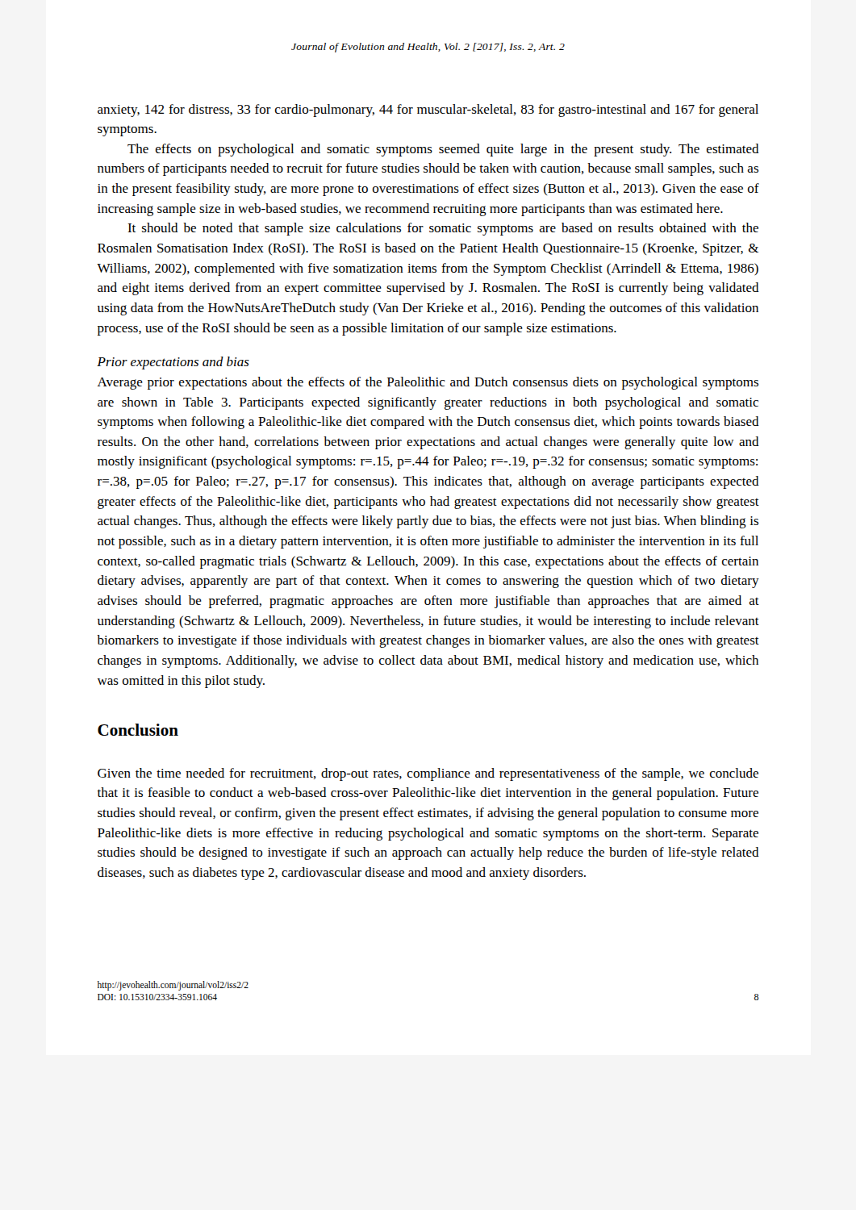Journal of Evolution and Health, Vol. 2 [2017], Iss. 2, Art. 2
anxiety, 142 for distress, 33 for cardio-pulmonary, 44 for muscular-skeletal, 83 for gastro-intestinal and 167 for general symptoms.
The effects on psychological and somatic symptoms seemed quite large in the present study. The estimated numbers of participants needed to recruit for future studies should be taken with caution, because small samples, such as in the present feasibility study, are more prone to overestimations of effect sizes (Button et al., 2013). Given the ease of increasing sample size in web-based studies, we recommend recruiting more participants than was estimated here.
It should be noted that sample size calculations for somatic symptoms are based on results obtained with the Rosmalen Somatisation Index (RoSI). The RoSI is based on the Patient Health Questionnaire-15 (Kroenke, Spitzer, & Williams, 2002), complemented with five somatization items from the Symptom Checklist (Arrindell & Ettema, 1986) and eight items derived from an expert committee supervised by J. Rosmalen. The RoSI is currently being validated using data from the HowNutsAreTheDutch study (Van Der Krieke et al., 2016). Pending the outcomes of this validation process, use of the RoSI should be seen as a possible limitation of our sample size estimations.
Prior expectations and bias
Average prior expectations about the effects of the Paleolithic and Dutch consensus diets on psychological symptoms are shown in Table 3. Participants expected significantly greater reductions in both psychological and somatic symptoms when following a Paleolithic-like diet compared with the Dutch consensus diet, which points towards biased results. On the other hand, correlations between prior expectations and actual changes were generally quite low and mostly insignificant (psychological symptoms: r=.15, p=.44 for Paleo; r=-.19, p=.32 for consensus; somatic symptoms: r=.38, p=.05 for Paleo; r=.27, p=.17 for consensus). This indicates that, although on average participants expected greater effects of the Paleolithic-like diet, participants who had greatest expectations did not necessarily show greatest actual changes. Thus, although the effects were likely partly due to bias, the effects were not just bias. When blinding is not possible, such as in a dietary pattern intervention, it is often more justifiable to administer the intervention in its full context, so-called pragmatic trials (Schwartz & Lellouch, 2009). In this case, expectations about the effects of certain dietary advises, apparently are part of that context. When it comes to answering the question which of two dietary advises should be preferred, pragmatic approaches are often more justifiable than approaches that are aimed at understanding (Schwartz & Lellouch, 2009). Nevertheless, in future studies, it would be interesting to include relevant biomarkers to investigate if those individuals with greatest changes in biomarker values, are also the ones with greatest changes in symptoms. Additionally, we advise to collect data about BMI, medical history and medication use, which was omitted in this pilot study.
Conclusion
Given the time needed for recruitment, drop-out rates, compliance and representativeness of the sample, we conclude that it is feasible to conduct a web-based cross-over Paleolithic-like diet intervention in the general population. Future studies should reveal, or confirm, given the present effect estimates, if advising the general population to consume more Paleolithic-like diets is more effective in reducing psychological and somatic symptoms on the short-term. Separate studies should be designed to investigate if such an approach can actually help reduce the burden of life-style related diseases, such as diabetes type 2, cardiovascular disease and mood and anxiety disorders.
http://jevohealth.com/journal/vol2/iss2/2
DOI: 10.15310/2334-3591.1064
8